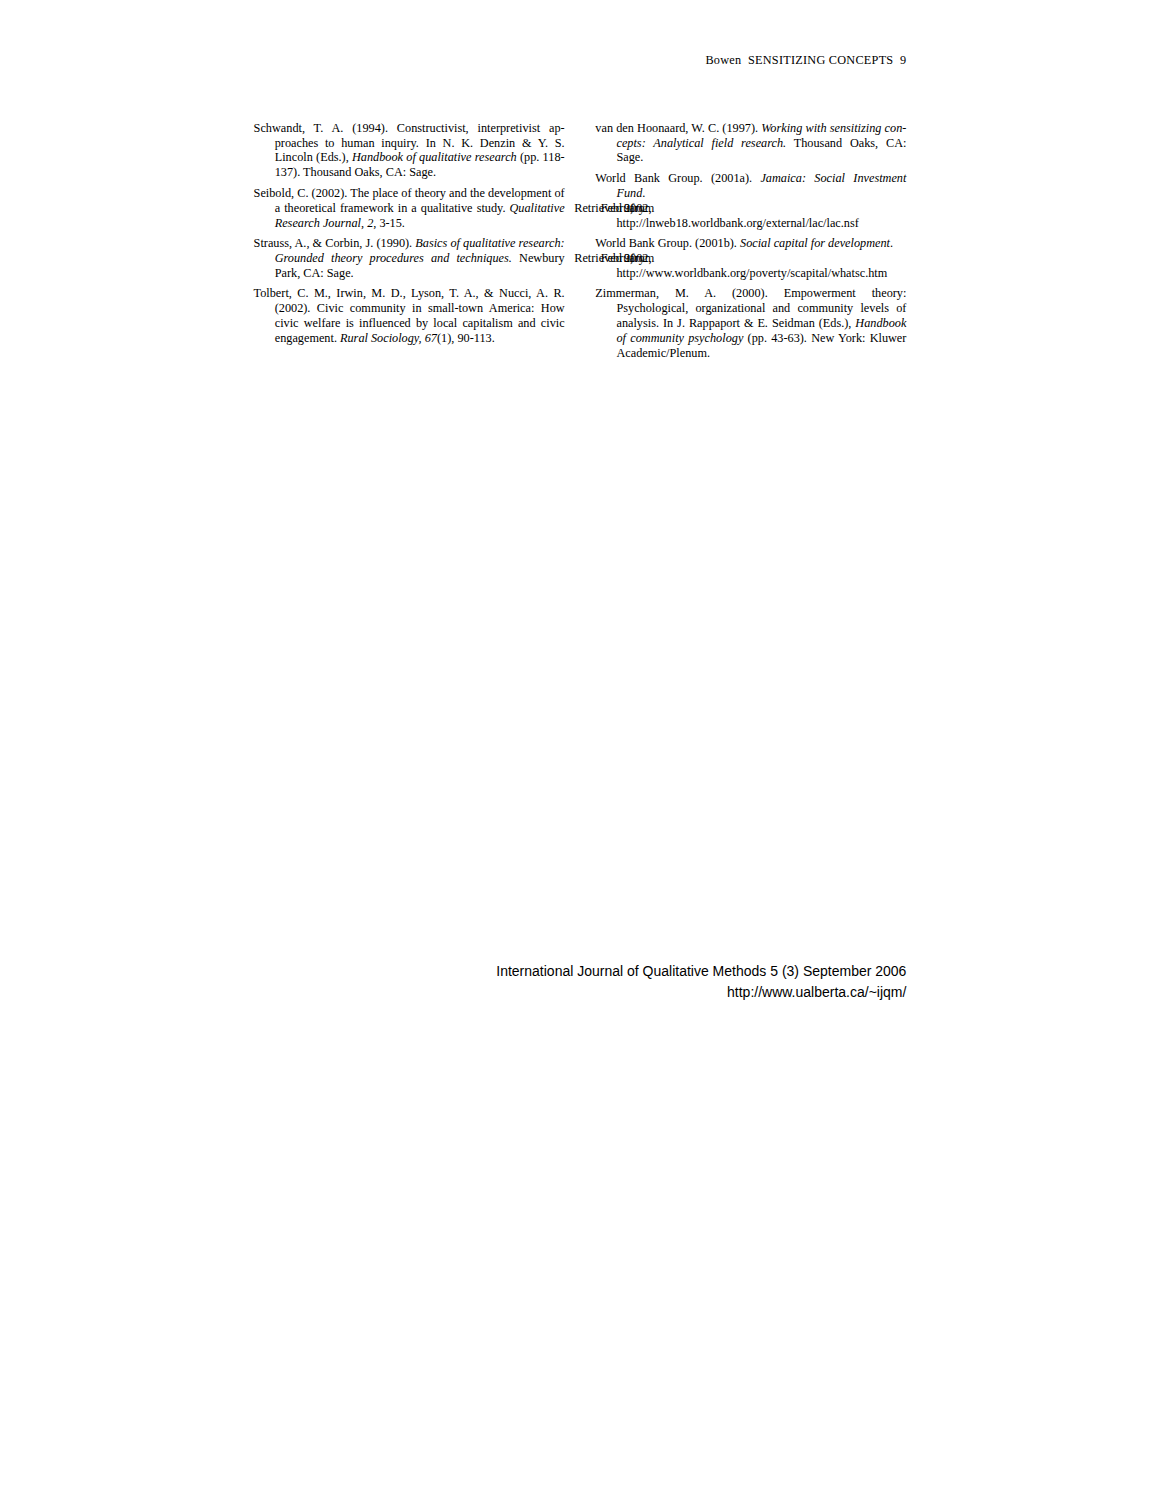Bowen SENSITIZING CONCEPTS 9
Schwandt, T. A. (1994). Constructivist, interpretivist approaches to human inquiry. In N. K. Denzin & Y. S. Lincoln (Eds.), Handbook of qualitative research (pp. 118-137). Thousand Oaks, CA: Sage.
Seibold, C. (2002). The place of theory and the development of a theoretical framework in a qualitative study. Qualitative Research Journal, 2, 3-15.
Strauss, A., & Corbin, J. (1990). Basics of qualitative research: Grounded theory procedures and techniques. Newbury Park, CA: Sage.
Tolbert, C. M., Irwin, M. D., Lyson, T. A., & Nucci, A. R. (2002). Civic community in small-town America: How civic welfare is influenced by local capitalism and civic engagement. Rural Sociology, 67(1), 90-113.
van den Hoonaard, W. C. (1997). Working with sensitizing concepts: Analytical field research. Thousand Oaks, CA: Sage.
World Bank Group. (2001a). Jamaica: Social Investment Fund. Retrieved February 9, 2002, from http://lnweb18.worldbank.org/external/lac/lac.nsf
World Bank Group. (2001b). Social capital for development. Retrieved February 9, 2002, from http://www.worldbank.org/poverty/scapital/whatsc.htm
Zimmerman, M. A. (2000). Empowerment theory: Psychological, organizational and community levels of analysis. In J. Rappaport & E. Seidman (Eds.), Handbook of community psychology (pp. 43-63). New York: Kluwer Academic/Plenum.
International Journal of Qualitative Methods 5 (3) September 2006
http://www.ualberta.ca/~ijqm/